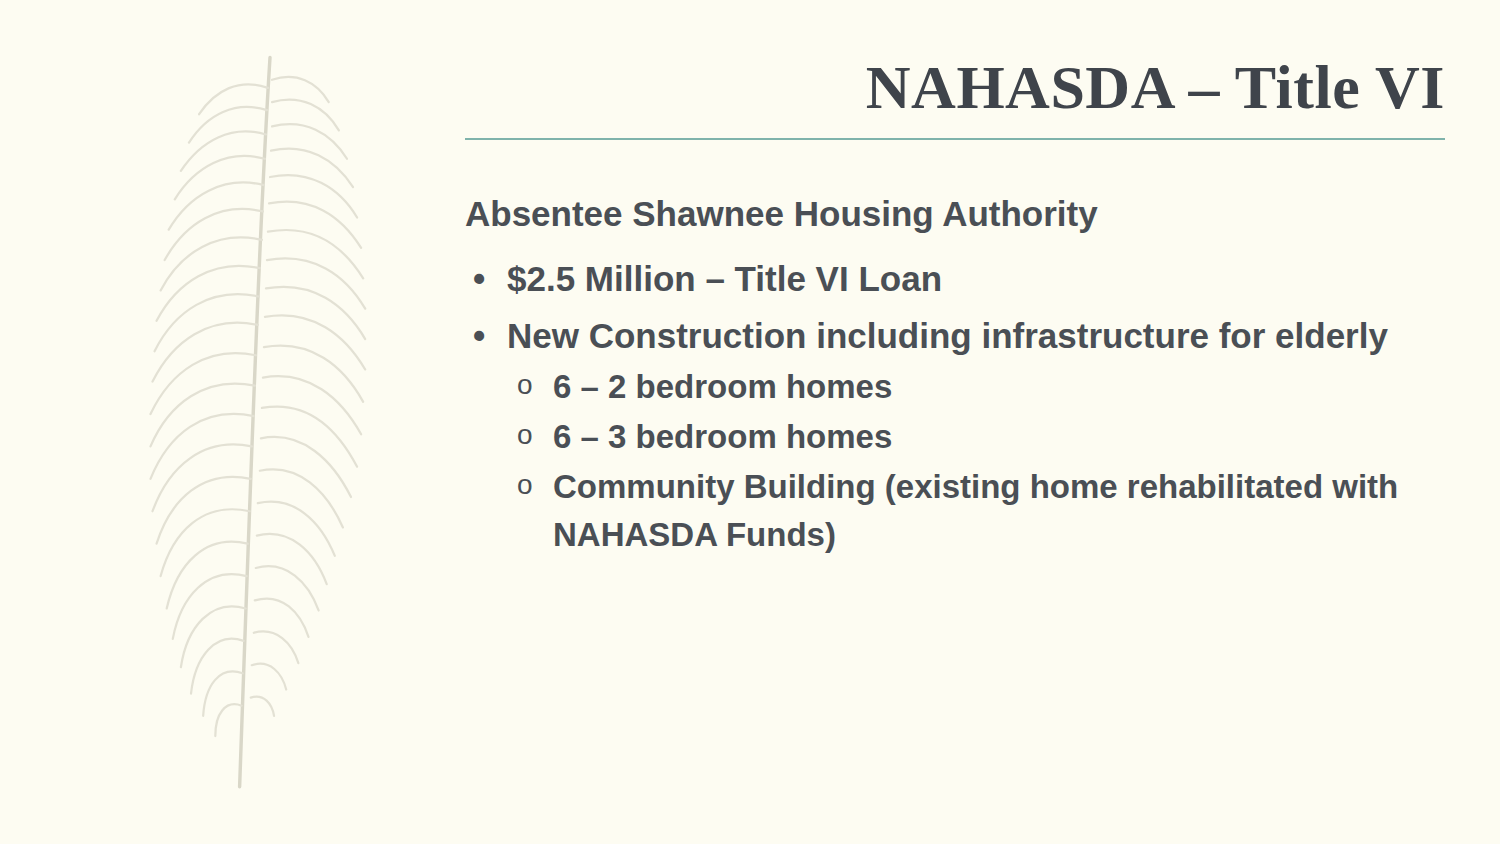NAHASDA – Title VI
Absentee Shawnee Housing Authority
$2.5 Million – Title VI Loan
New Construction including infrastructure for elderly
6 – 2 bedroom homes
6 – 3 bedroom homes
Community Building (existing home rehabilitated with NAHASDA Funds)